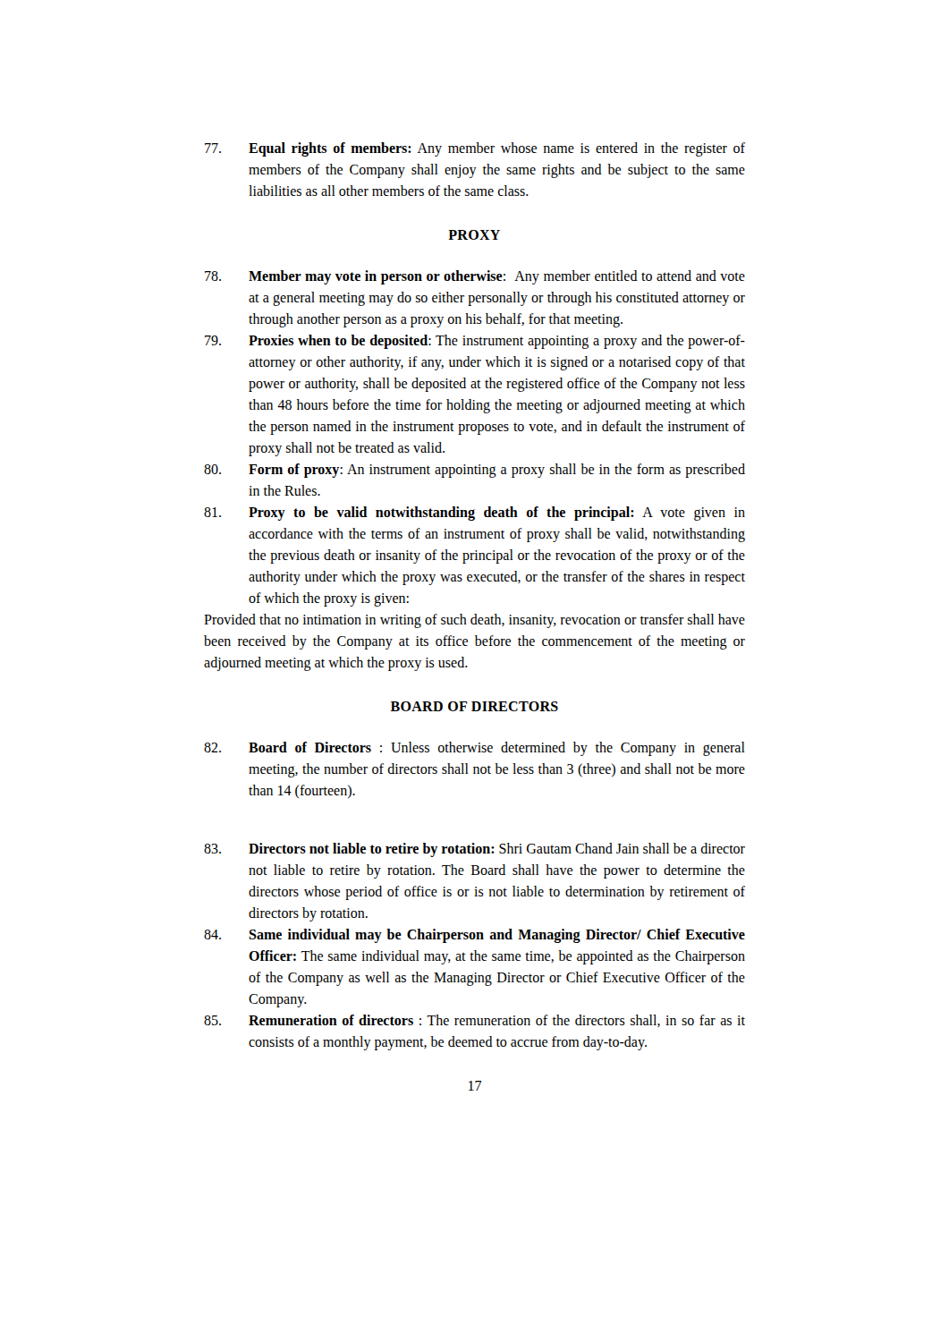77.
Equal rights of members: Any member whose name is entered in the register of members of the Company shall enjoy the same rights and be subject to the same liabilities as all other members of the same class.
PROXY
78.
Member may vote in person or otherwise: Any member entitled to attend and vote at a general meeting may do so either personally or through his constituted attorney or through another person as a proxy on his behalf, for that meeting.
79.
Proxies when to be deposited: The instrument appointing a proxy and the power-of-attorney or other authority, if any, under which it is signed or a notarised copy of that power or authority, shall be deposited at the registered office of the Company not less than 48 hours before the time for holding the meeting or adjourned meeting at which the person named in the instrument proposes to vote, and in default the instrument of proxy shall not be treated as valid.
80.
Form of proxy: An instrument appointing a proxy shall be in the form as prescribed in the Rules.
81.
Proxy to be valid notwithstanding death of the principal: A vote given in accordance with the terms of an instrument of proxy shall be valid, notwithstanding the previous death or insanity of the principal or the revocation of the proxy or of the authority under which the proxy was executed, or the transfer of the shares in respect of which the proxy is given:
Provided that no intimation in writing of such death, insanity, revocation or transfer shall have been received by the Company at its office before the commencement of the meeting or adjourned meeting at which the proxy is used.
BOARD OF DIRECTORS
82.
Board of Directors : Unless otherwise determined by the Company in general meeting, the number of directors shall not be less than 3 (three) and shall not be more than 14 (fourteen).
83.
Directors not liable to retire by rotation: Shri Gautam Chand Jain shall be a director not liable to retire by rotation. The Board shall have the power to determine the directors whose period of office is or is not liable to determination by retirement of directors by rotation.
84.
Same individual may be Chairperson and Managing Director/ Chief Executive Officer: The same individual may, at the same time, be appointed as the Chairperson of the Company as well as the Managing Director or Chief Executive Officer of the Company.
85.
Remuneration of directors : The remuneration of the directors shall, in so far as it consists of a monthly payment, be deemed to accrue from day-to-day.
17